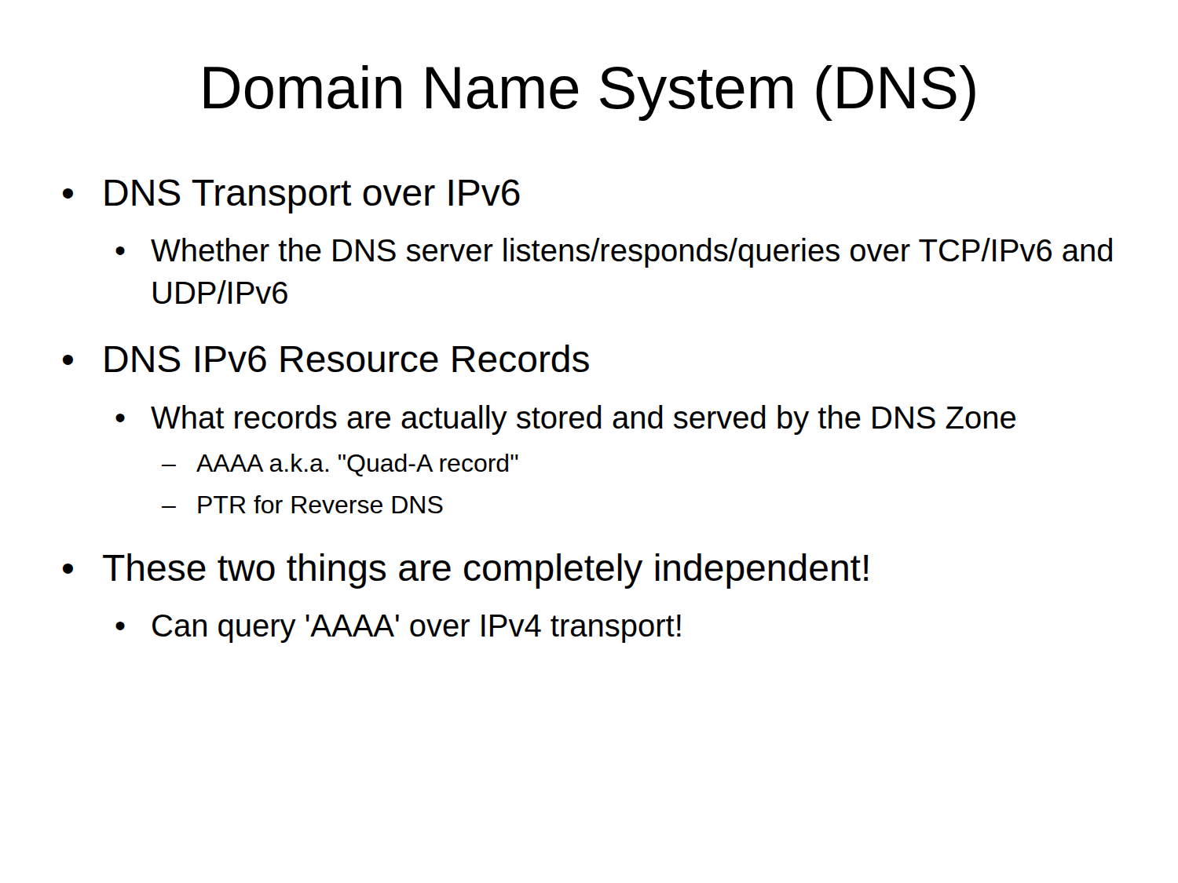Domain Name System (DNS)
DNS Transport over IPv6
Whether the DNS server listens/responds/queries over TCP/IPv6 and UDP/IPv6
DNS IPv6 Resource Records
What records are actually stored and served by the DNS Zone
AAAA a.k.a. "Quad-A record"
PTR for Reverse DNS
These two things are completely independent!
Can query 'AAAA' over IPv4 transport!